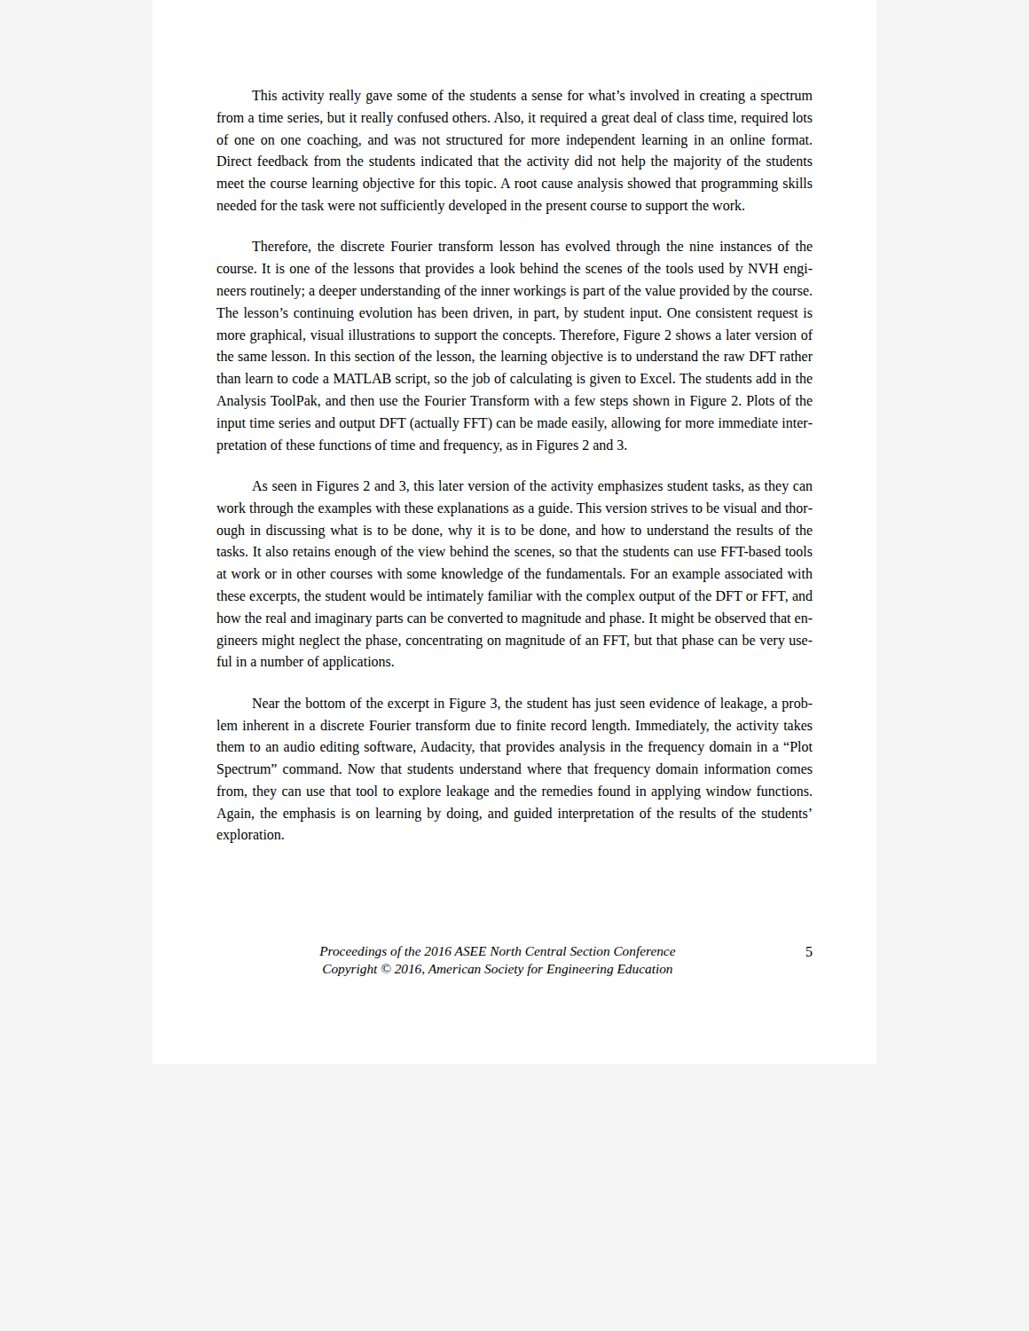This activity really gave some of the students a sense for what’s involved in creating a spectrum from a time series, but it really confused others. Also, it required a great deal of class time, required lots of one on one coaching, and was not structured for more independent learning in an online format. Direct feedback from the students indicated that the activity did not help the majority of the students meet the course learning objective for this topic. A root cause analysis showed that programming skills needed for the task were not sufficiently developed in the present course to support the work.
Therefore, the discrete Fourier transform lesson has evolved through the nine instances of the course. It is one of the lessons that provides a look behind the scenes of the tools used by NVH engineers routinely; a deeper understanding of the inner workings is part of the value provided by the course. The lesson’s continuing evolution has been driven, in part, by student input. One consistent request is more graphical, visual illustrations to support the concepts. Therefore, Figure 2 shows a later version of the same lesson. In this section of the lesson, the learning objective is to understand the raw DFT rather than learn to code a MATLAB script, so the job of calculating is given to Excel. The students add in the Analysis ToolPak, and then use the Fourier Transform with a few steps shown in Figure 2. Plots of the input time series and output DFT (actually FFT) can be made easily, allowing for more immediate interpretation of these functions of time and frequency, as in Figures 2 and 3.
As seen in Figures 2 and 3, this later version of the activity emphasizes student tasks, as they can work through the examples with these explanations as a guide. This version strives to be visual and thorough in discussing what is to be done, why it is to be done, and how to understand the results of the tasks. It also retains enough of the view behind the scenes, so that the students can use FFT-based tools at work or in other courses with some knowledge of the fundamentals. For an example associated with these excerpts, the student would be intimately familiar with the complex output of the DFT or FFT, and how the real and imaginary parts can be converted to magnitude and phase. It might be observed that engineers might neglect the phase, concentrating on magnitude of an FFT, but that phase can be very useful in a number of applications.
Near the bottom of the excerpt in Figure 3, the student has just seen evidence of leakage, a problem inherent in a discrete Fourier transform due to finite record length. Immediately, the activity takes them to an audio editing software, Audacity, that provides analysis in the frequency domain in a “Plot Spectrum” command. Now that students understand where that frequency domain information comes from, they can use that tool to explore leakage and the remedies found in applying window functions. Again, the emphasis is on learning by doing, and guided interpretation of the results of the students’ exploration.
Proceedings of the 2016 ASEE North Central Section Conference
Copyright © 2016, American Society for Engineering Education
5